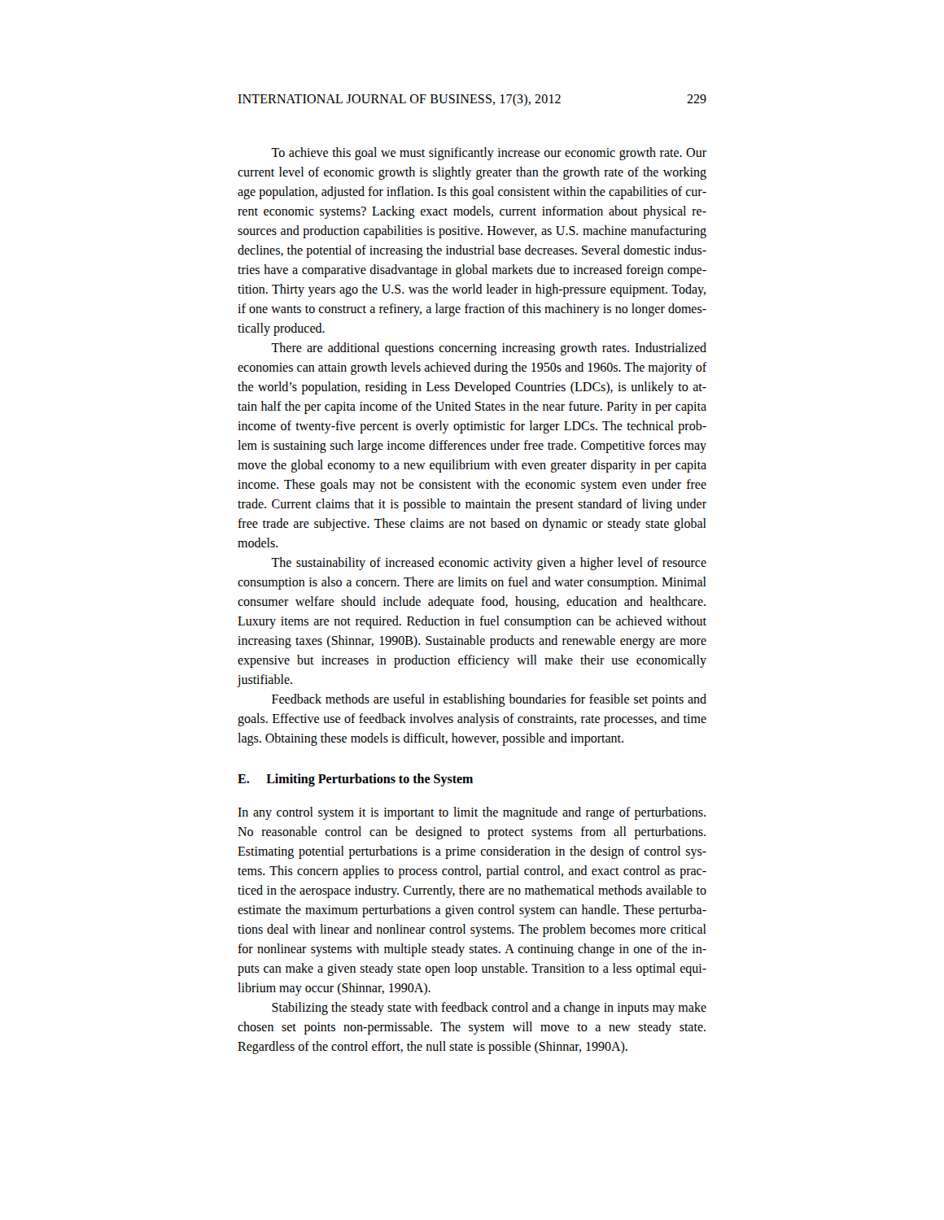INTERNATIONAL JOURNAL OF BUSINESS, 17(3), 2012 229
To achieve this goal we must significantly increase our economic growth rate. Our current level of economic growth is slightly greater than the growth rate of the working age population, adjusted for inflation. Is this goal consistent within the capabilities of current economic systems? Lacking exact models, current information about physical resources and production capabilities is positive. However, as U.S. machine manufacturing declines, the potential of increasing the industrial base decreases. Several domestic industries have a comparative disadvantage in global markets due to increased foreign competition. Thirty years ago the U.S. was the world leader in high-pressure equipment. Today, if one wants to construct a refinery, a large fraction of this machinery is no longer domestically produced.
There are additional questions concerning increasing growth rates. Industrialized economies can attain growth levels achieved during the 1950s and 1960s. The majority of the world’s population, residing in Less Developed Countries (LDCs), is unlikely to attain half the per capita income of the United States in the near future. Parity in per capita income of twenty-five percent is overly optimistic for larger LDCs. The technical problem is sustaining such large income differences under free trade. Competitive forces may move the global economy to a new equilibrium with even greater disparity in per capita income. These goals may not be consistent with the economic system even under free trade. Current claims that it is possible to maintain the present standard of living under free trade are subjective. These claims are not based on dynamic or steady state global models.
The sustainability of increased economic activity given a higher level of resource consumption is also a concern. There are limits on fuel and water consumption. Minimal consumer welfare should include adequate food, housing, education and healthcare. Luxury items are not required. Reduction in fuel consumption can be achieved without increasing taxes (Shinnar, 1990B). Sustainable products and renewable energy are more expensive but increases in production efficiency will make their use economically justifiable.
Feedback methods are useful in establishing boundaries for feasible set points and goals. Effective use of feedback involves analysis of constraints, rate processes, and time lags. Obtaining these models is difficult, however, possible and important.
E. Limiting Perturbations to the System
In any control system it is important to limit the magnitude and range of perturbations. No reasonable control can be designed to protect systems from all perturbations. Estimating potential perturbations is a prime consideration in the design of control systems. This concern applies to process control, partial control, and exact control as practiced in the aerospace industry. Currently, there are no mathematical methods available to estimate the maximum perturbations a given control system can handle. These perturbations deal with linear and nonlinear control systems. The problem becomes more critical for nonlinear systems with multiple steady states. A continuing change in one of the inputs can make a given steady state open loop unstable. Transition to a less optimal equilibrium may occur (Shinnar, 1990A).
Stabilizing the steady state with feedback control and a change in inputs may make chosen set points non-permissable. The system will move to a new steady state. Regardless of the control effort, the null state is possible (Shinnar, 1990A).